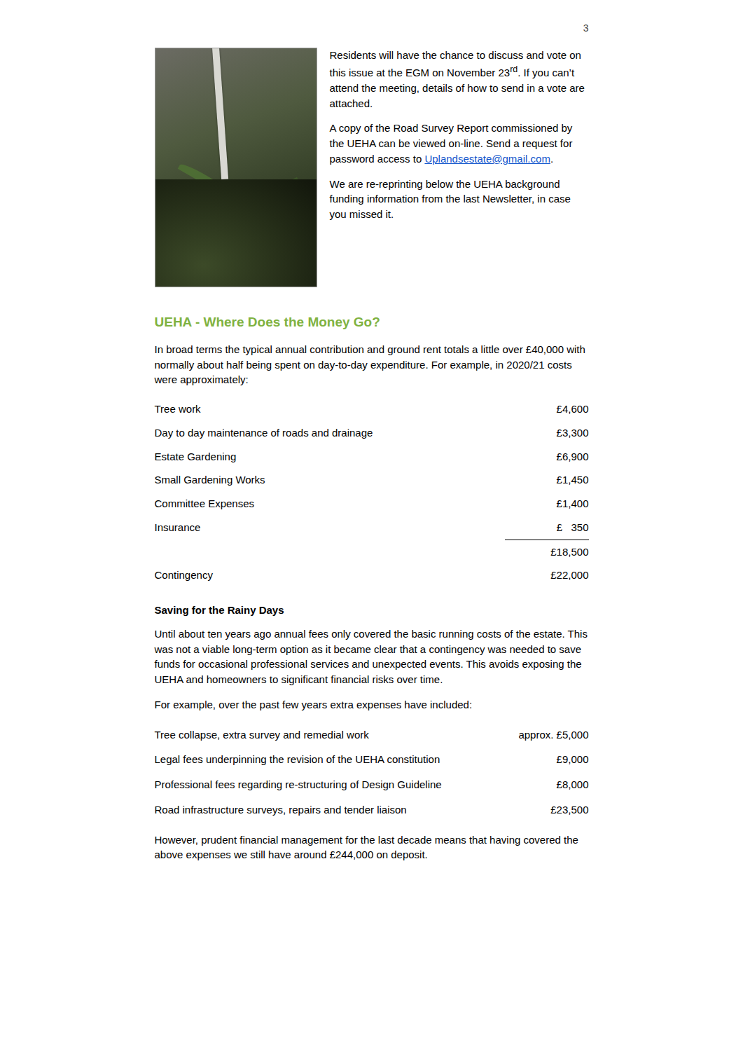3
Residents will have the chance to discuss and vote on this issue at the EGM on November 23rd. If you can’t attend the meeting, details of how to send in a vote are attached.
A copy of the Road Survey Report commissioned by the UEHA can be viewed on-line. Send a request for password access to Uplandsestate@gmail.com.
We are re-reprinting below the UEHA background funding information from the last Newsletter, in case you missed it.
UEHA - Where Does the Money Go?
In broad terms the typical annual contribution and ground rent totals a little over £40,000 with normally about half being spent on day-to-day expenditure. For example, in 2020/21 costs were approximately:
| Tree work | £4,600 |
| Day to day maintenance of roads and drainage | £3,300 |
| Estate Gardening | £6,900 |
| Small Gardening Works | £1,450 |
| Committee Expenses | £1,400 |
| Insurance | £ 350 |
| | £18,500 |
| Contingency | £22,000 |
Saving for the Rainy Days
Until about ten years ago annual fees only covered the basic running costs of the estate. This was not a viable long-term option as it became clear that a contingency was needed to save funds for occasional professional services and unexpected events. This avoids exposing the UEHA and homeowners to significant financial risks over time.
For example, over the past few years extra expenses have included:
| Tree collapse, extra survey and remedial work | approx. £5,000 |
| Legal fees underpinning the revision of the UEHA constitution | £9,000 |
| Professional fees regarding re-structuring of Design Guideline | £8,000 |
| Road infrastructure surveys, repairs and tender liaison | £23,500 |
However, prudent financial management for the last decade means that having covered the above expenses we still have around £244,000 on deposit.